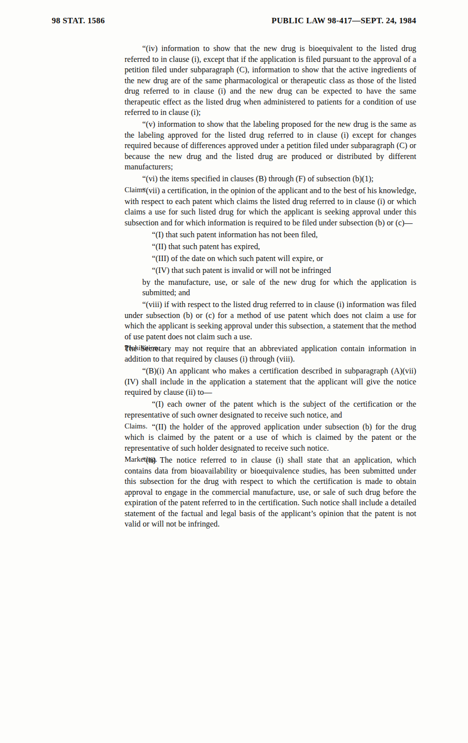98 STAT. 1586 PUBLIC LAW 98-417—SEPT. 24, 1984
“(iv) information to show that the new drug is bioequivalent to the listed drug referred to in clause (i), except that if the application is filed pursuant to the approval of a petition filed under subparagraph (C), information to show that the active ingredients of the new drug are of the same pharmacological or therapeutic class as those of the listed drug referred to in clause (i) and the new drug can be expected to have the same therapeutic effect as the listed drug when administered to patients for a condition of use referred to in clause (i);
“(v) information to show that the labeling proposed for the new drug is the same as the labeling approved for the listed drug referred to in clause (i) except for changes required because of differences approved under a petition filed under subparagraph (C) or because the new drug and the listed drug are produced or distributed by different manufacturers;
“(vi) the items specified in clauses (B) through (F) of subsection (b)(1);
Claims.
“(vii) a certification, in the opinion of the applicant and to the best of his knowledge, with respect to each patent which claims the listed drug referred to in clause (i) or which claims a use for such listed drug for which the applicant is seeking approval under this subsection and for which information is required to be filed under subsection (b) or (c)—
“(I) that such patent information has not been filed,
“(II) that such patent has expired,
“(III) of the date on which such patent will expire, or
“(IV) that such patent is invalid or will not be infringed
by the manufacture, use, or sale of the new drug for which the application is submitted; and
“(viii) if with respect to the listed drug referred to in clause (i) information was filed under subsection (b) or (c) for a method of use patent which does not claim a use for which the applicant is seeking approval under this subsection, a statement that the method of use patent does not claim such a use.
Prohibition.
The Secretary may not require that an abbreviated application contain information in addition to that required by clauses (i) through (viii).
“(B)(i) An applicant who makes a certification described in subparagraph (A)(vii)(IV) shall include in the application a statement that the applicant will give the notice required by clause (ii) to—
“(I) each owner of the patent which is the subject of the certification or the representative of such owner designated to receive such notice, and
Claims.
“(II) the holder of the approved application under subsection (b) for the drug which is claimed by the patent or a use of which is claimed by the patent or the representative of such holder designated to receive such notice.
Marketing.
“(ii) The notice referred to in clause (i) shall state that an application, which contains data from bioavailability or bioequivalence studies, has been submitted under this subsection for the drug with respect to which the certification is made to obtain approval to engage in the commercial manufacture, use, or sale of such drug before the expiration of the patent referred to in the certification. Such notice shall include a detailed statement of the factual and legal basis of the applicant’s opinion that the patent is not valid or will not be infringed.